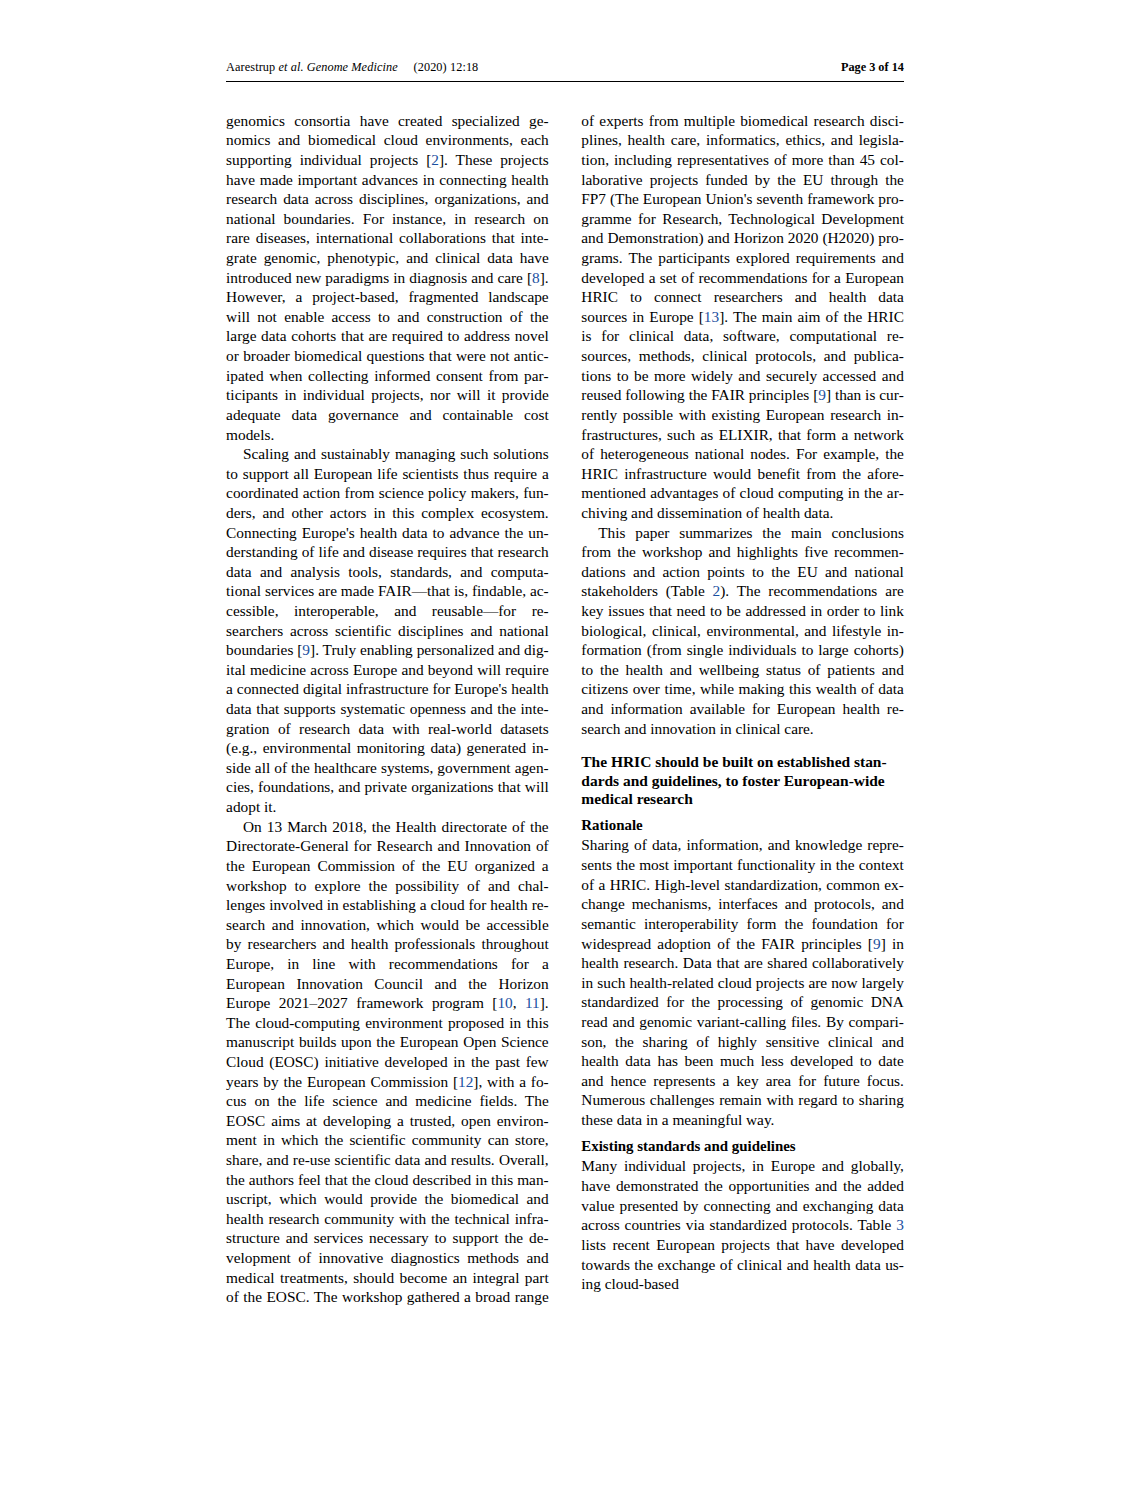Aarestrup et al. Genome Medicine (2020) 12:18
Page 3 of 14
genomics consortia have created specialized genomics and biomedical cloud environments, each supporting individual projects [2]. These projects have made important advances in connecting health research data across disciplines, organizations, and national boundaries. For instance, in research on rare diseases, international collaborations that integrate genomic, phenotypic, and clinical data have introduced new paradigms in diagnosis and care [8]. However, a project-based, fragmented landscape will not enable access to and construction of the large data cohorts that are required to address novel or broader biomedical questions that were not anticipated when collecting informed consent from participants in individual projects, nor will it provide adequate data governance and containable cost models.
Scaling and sustainably managing such solutions to support all European life scientists thus require a coordinated action from science policy makers, funders, and other actors in this complex ecosystem. Connecting Europe's health data to advance the understanding of life and disease requires that research data and analysis tools, standards, and computational services are made FAIR—that is, findable, accessible, interoperable, and reusable—for researchers across scientific disciplines and national boundaries [9]. Truly enabling personalized and digital medicine across Europe and beyond will require a connected digital infrastructure for Europe's health data that supports systematic openness and the integration of research data with real-world datasets (e.g., environmental monitoring data) generated inside all of the healthcare systems, government agencies, foundations, and private organizations that will adopt it.
On 13 March 2018, the Health directorate of the Directorate-General for Research and Innovation of the European Commission of the EU organized a workshop to explore the possibility of and challenges involved in establishing a cloud for health research and innovation, which would be accessible by researchers and health professionals throughout Europe, in line with recommendations for a European Innovation Council and the Horizon Europe 2021–2027 framework program [10, 11]. The cloud-computing environment proposed in this manuscript builds upon the European Open Science Cloud (EOSC) initiative developed in the past few years by the European Commission [12], with a focus on the life science and medicine fields. The EOSC aims at developing a trusted, open environment in which the scientific community can store, share, and re-use scientific data and results. Overall, the authors feel that the cloud described in this manuscript, which would provide the biomedical and health research community with the technical infrastructure and services necessary to support the development of innovative diagnostics methods and medical treatments, should become an integral part of the EOSC. The workshop gathered a broad range of experts from multiple biomedical research disciplines, health care, informatics, ethics, and legislation, including representatives of more than 45 collaborative projects funded by the EU through the FP7 (The European Union's seventh framework programme for Research, Technological Development and Demonstration) and Horizon 2020 (H2020) programs. The participants explored requirements and developed a set of recommendations for a European HRIC to connect researchers and health data sources in Europe [13]. The main aim of the HRIC is for clinical data, software, computational resources, methods, clinical protocols, and publications to be more widely and securely accessed and reused following the FAIR principles [9] than is currently possible with existing European research infrastructures, such as ELIXIR, that form a network of heterogeneous national nodes. For example, the HRIC infrastructure would benefit from the aforementioned advantages of cloud computing in the archiving and dissemination of health data.
This paper summarizes the main conclusions from the workshop and highlights five recommendations and action points to the EU and national stakeholders (Table 2). The recommendations are key issues that need to be addressed in order to link biological, clinical, environmental, and lifestyle information (from single individuals to large cohorts) to the health and wellbeing status of patients and citizens over time, while making this wealth of data and information available for European health research and innovation in clinical care.
The HRIC should be built on established standards and guidelines, to foster European-wide medical research
Rationale
Sharing of data, information, and knowledge represents the most important functionality in the context of a HRIC. High-level standardization, common exchange mechanisms, interfaces and protocols, and semantic interoperability form the foundation for widespread adoption of the FAIR principles [9] in health research. Data that are shared collaboratively in such health-related cloud projects are now largely standardized for the processing of genomic DNA read and genomic variant-calling files. By comparison, the sharing of highly sensitive clinical and health data has been much less developed to date and hence represents a key area for future focus. Numerous challenges remain with regard to sharing these data in a meaningful way.
Existing standards and guidelines
Many individual projects, in Europe and globally, have demonstrated the opportunities and the added value presented by connecting and exchanging data across countries via standardized protocols. Table 3 lists recent European projects that have developed towards the exchange of clinical and health data using cloud-based